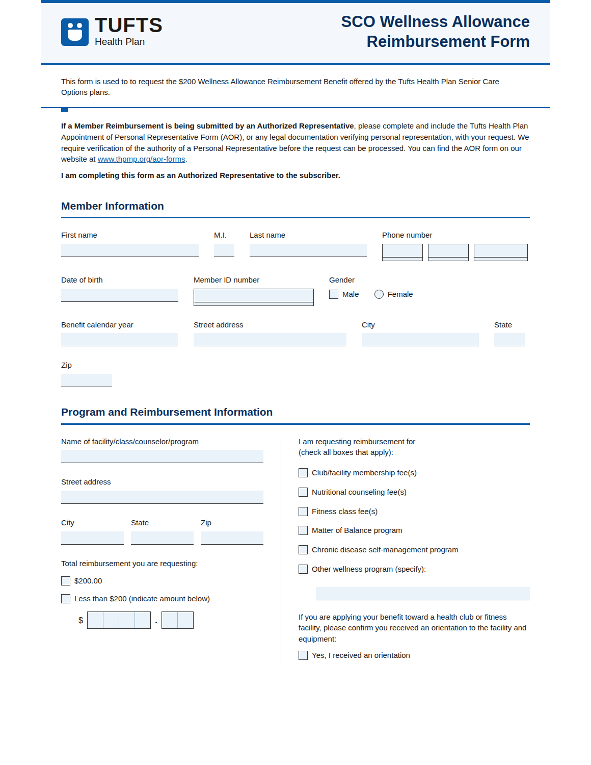TUFTS
Health Plan
SCO Wellness Allowance
Reimbursement Form
This form is used to to request the $200 Wellness Allowance Reimbursement Benefit offered by the Tufts Health Plan Senior Care Options plans.
If a Member Reimbursement is being submitted by an Authorized Representative, please complete and include the Tufts Health Plan Appointment of Personal Representative Form (AOR), or any legal documentation verifying personal representation, with your request. We require verification of the authority of a Personal Representative before the request can be processed. You can find the AOR form on our website at www.thpmp.org/aor-forms.
I am completing this form as an Authorized Representative to the subscriber.
Member Information
First name
M.I.
Last name
Phone number
Date of birth
Member ID number
Gender
Male Female
Benefit calendar year
Street address
City
State
Zip
Program and Reimbursement Information
Name of facility/class/counselor/program
Street address
City
State
Zip
Total reimbursement you are requesting:
$200.00 Less than $200 (indicate amount below)
$
.
I am requesting reimbursement for
(check all boxes that apply):
Club/facility membership fee(s) Nutritional counseling fee(s) Fitness class fee(s) Matter of Balance program Chronic disease self-management program Other wellness program (specify):
If you are applying your benefit toward a health club or fitness facility, please confirm you received an orientation to the facility and equipment:
Yes, I received an orientation